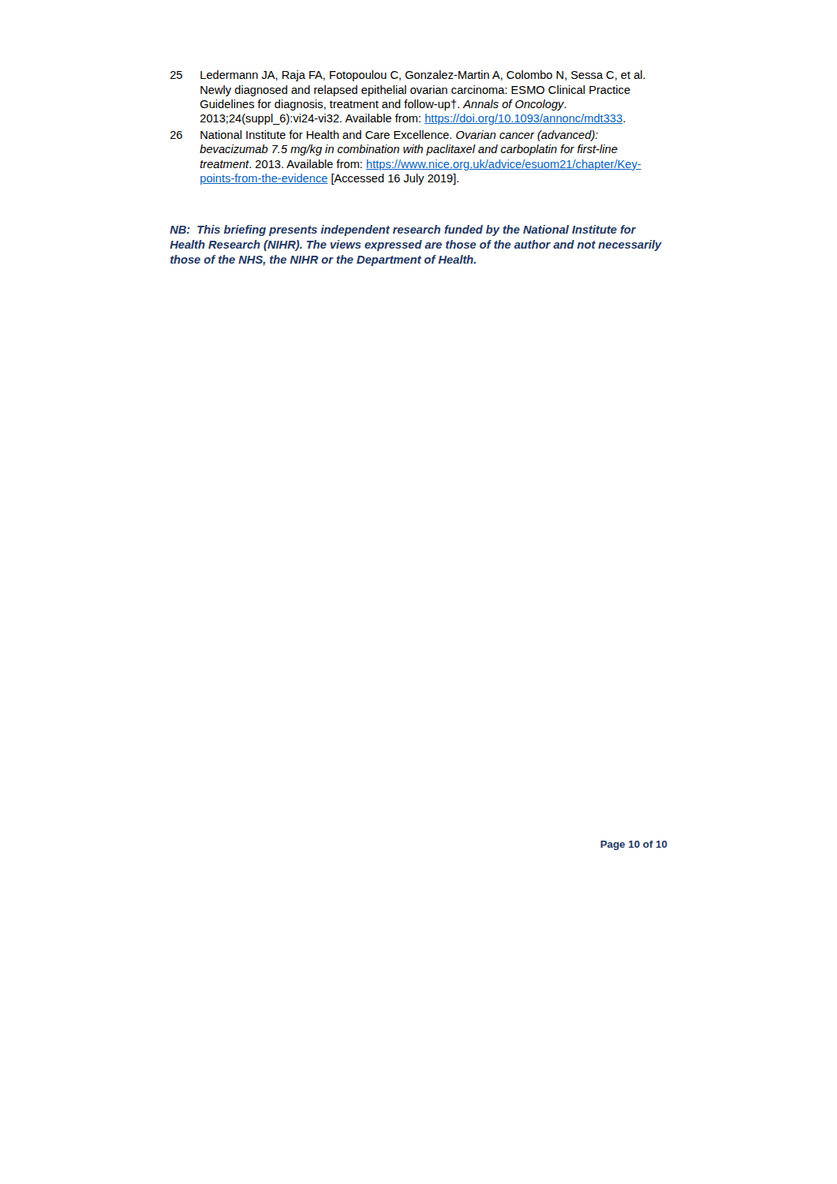25 Ledermann JA, Raja FA, Fotopoulou C, Gonzalez-Martin A, Colombo N, Sessa C, et al. Newly diagnosed and relapsed epithelial ovarian carcinoma: ESMO Clinical Practice Guidelines for diagnosis, treatment and follow-up†. Annals of Oncology. 2013;24(suppl_6):vi24-vi32. Available from: https://doi.org/10.1093/annonc/mdt333.
26 National Institute for Health and Care Excellence. Ovarian cancer (advanced): bevacizumab 7.5 mg/kg in combination with paclitaxel and carboplatin for first-line treatment. 2013. Available from: https://www.nice.org.uk/advice/esuom21/chapter/Key-points-from-the-evidence [Accessed 16 July 2019].
NB: This briefing presents independent research funded by the National Institute for Health Research (NIHR). The views expressed are those of the author and not necessarily those of the NHS, the NIHR or the Department of Health.
Page 10 of 10